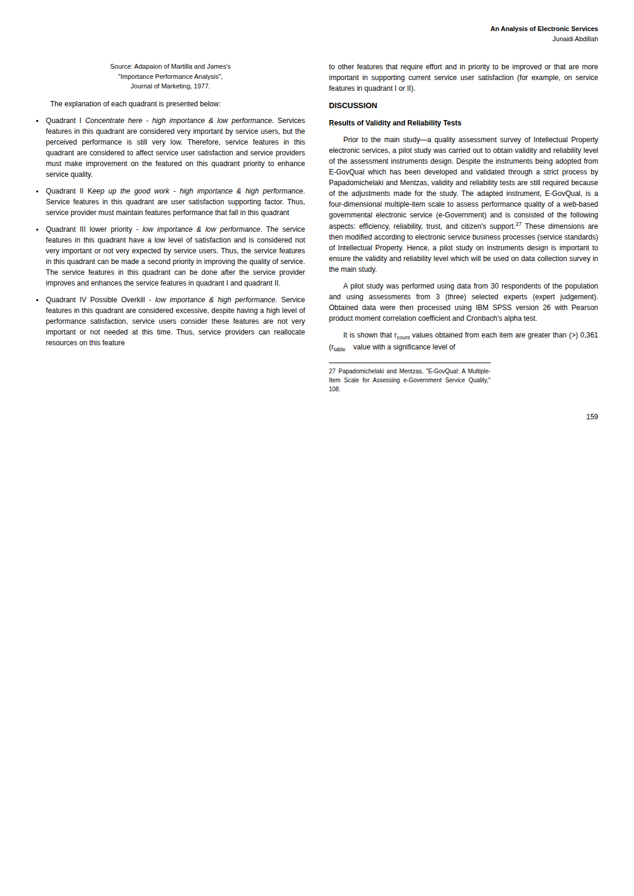An Analysis of Electronic Services
Junaidi Abdillah
Source: Adapaion of Martilla and James's
"Importance Performance Analysis",
Journal of Marketing, 1977.
The explanation of each quadrant is presented below:
Quadrant I Concentrate here - high importance & low performance. Services features in this quadrant are considered very important by service users, but the perceived performance is still very low. Therefore, service features in this quadrant are considered to affect service user satisfaction and service providers must make improvement on the featured on this quadrant priority to enhance service quality.
Quadrant II Keep up the good work - high importance & high performance. Service features in this quadrant are user satisfaction supporting factor. Thus, service provider must maintain features performance that fall in this quadrant
Quadrant III lower priority - low importance & low performance. The service features in this quadrant have a low level of satisfaction and is considered not very important or not very expected by service users. Thus, the service features in this quadrant can be made a second priority in improving the quality of service. The service features in this quadrant can be done after the service provider improves and enhances the service features in quadrant I and quadrant II.
Quadrant IV Possible Overkill - low importance & high performance. Service features in this quadrant are considered excessive, despite having a high level of performance satisfaction, service users consider these features are not very important or not needed at this time. Thus, service providers can reallocate resources on this feature
to other features that require effort and in priority to be improved or that are more important in supporting current service user satisfaction (for example, on service features in quadrant I or II).
Discussion
Results of Validity and Reliability Tests
Prior to the main study—a quality assessment survey of Intellectual Property electronic services, a pilot study was carried out to obtain validity and reliability level of the assessment instruments design. Despite the instruments being adopted from E-GovQual which has been developed and validated through a strict process by Papadomichelaki and Mentzas, validity and reliability tests are still required because of the adjustments made for the study. The adapted instrument, E-GovQual, is a four-dimensional multiple-item scale to assess performance quality of a web-based governmental electronic service (e-Government) and is consisted of the following aspects: efficiency, reliability, trust, and citizen's support.27 These dimensions are then modified according to electronic service business processes (service standards) of Intellectual Property. Hence, a pilot study on instruments design is important to ensure the validity and reliability level which will be used on data collection survey in the main study.
A pilot study was performed using data from 30 respondents of the population and using assessments from 3 (three) selected experts (expert judgement). Obtained data were then processed using IBM SPSS version 26 with Pearson product moment correlation coefficient and Cronbach's alpha test.
It is shown that rcount values obtained from each item are greater than (>) 0,361 (rtable value with a significance level of
27 Papadomichelaki and Mentzas, "E-GovQual: A Multiple-Item Scale for Assessing e-Government Service Quality," 108.
159